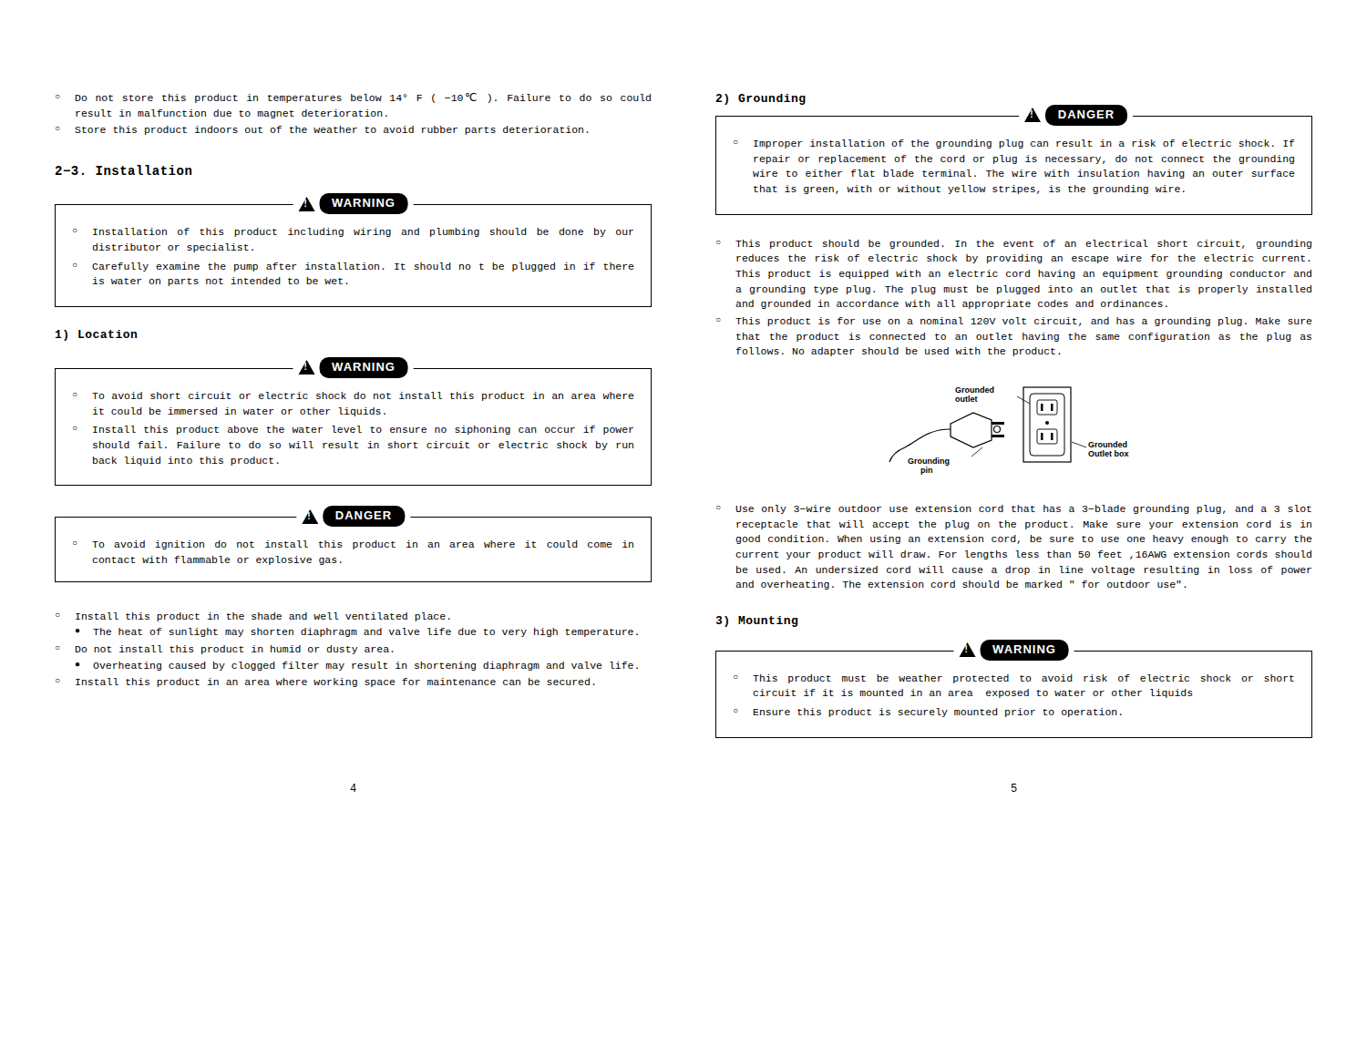Do not store this product in temperatures below 14° F ( −10℃ ). Failure to do so could result in malfunction due to magnet deterioration.
Store this product indoors out of the weather to avoid rubber parts deterioration.
2−3. Installation
WARNING
Installation of this product including wiring and plumbing should be done by our distributor or specialist.
Carefully examine the pump after installation. It should no t be plugged in if there is water on parts not intended to be wet.
1) Location
WARNING
To avoid short circuit or electric shock do not install this product in an area where it could be immersed in water or other liquids.
Install this product above the water level to ensure no siphoning can occur if power should fail. Failure to do so will result in short circuit or electric shock by run back liquid into this product.
DANGER
To avoid ignition do not install this product in an area where it could come in contact with flammable or explosive gas.
Install this product in the shade and well ventilated place.
The heat of sunlight may shorten diaphragm and valve life due to very high temperature.
Do not install this product in humid or dusty area.
Overheating caused by clogged filter may result in shortening diaphragm and valve life.
Install this product in an area where working space for maintenance can be secured.
2) Grounding
DANGER
Improper installation of the grounding plug can result in a risk of electric shock. If repair or replacement of the cord or plug is necessary, do not connect the grounding wire to either flat blade terminal. The wire with insulation having an outer surface that is green, with or without yellow stripes, is the grounding wire.
This product should be grounded. In the event of an electrical short circuit, grounding reduces the risk of electric shock by providing an escape wire for the electric current. This product is equipped with an electric cord having an equipment grounding conductor and a grounding type plug. The plug must be plugged into an outlet that is properly installed and grounded in accordance with all appropriate codes and ordinances.
This product is for use on a nominal 120V volt circuit, and has a grounding plug. Make sure that the product is connected to an outlet having the same configuration as the plug as follows. No adapter should be used with the product.
Grounded outlet Grounded Outlet box Grounding pin
Use only 3−wire outdoor use extension cord that has a 3−blade grounding plug, and a 3 slot receptacle that will accept the plug on the product. Make sure your extension cord is in good condition. When using an extension cord, be sure to use one heavy enough to carry the current your product will draw. For lengths less than 50 feet ,16AWG extension cords should be used. An undersized cord will cause a drop in line voltage resulting in loss of power and overheating. The extension cord should be marked " for outdoor use".
3) Mounting
WARNING
This product must be weather protected to avoid risk of electric shock or short circuit if it is mounted in an area exposed to water or other liquids
Ensure this product is securely mounted prior to operation.
4
5